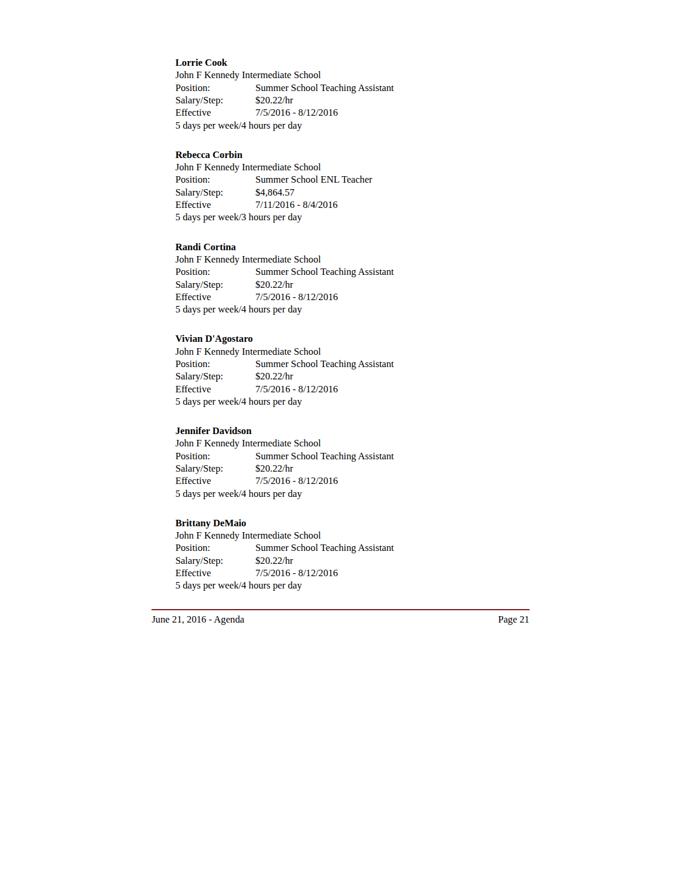Lorrie Cook
John F Kennedy Intermediate School
Position: Summer School Teaching Assistant
Salary/Step:$20.22/hr
Effective 7/5/2016 - 8/12/2016
5 days per week/4 hours per day
Rebecca Corbin
John F Kennedy Intermediate School
Position: Summer School ENL Teacher
Salary/Step:$4,864.57
Effective 7/11/2016 - 8/4/2016
5 days per week/3 hours per day
Randi Cortina
John F Kennedy Intermediate School
Position: Summer School Teaching Assistant
Salary/Step:$20.22/hr
Effective 7/5/2016 - 8/12/2016
5 days per week/4 hours per day
Vivian D'Agostaro
John F Kennedy Intermediate School
Position: Summer School Teaching Assistant
Salary/Step:$20.22/hr
Effective 7/5/2016 - 8/12/2016
5 days per week/4 hours per day
Jennifer Davidson
John F Kennedy Intermediate School
Position: Summer School Teaching Assistant
Salary/Step:$20.22/hr
Effective 7/5/2016 - 8/12/2016
5 days per week/4 hours per day
Brittany DeMaio
John F Kennedy Intermediate School
Position: Summer School Teaching Assistant
Salary/Step:$20.22/hr
Effective 7/5/2016 - 8/12/2016
5 days per week/4 hours per day
June 21, 2016 - Agenda Page 21